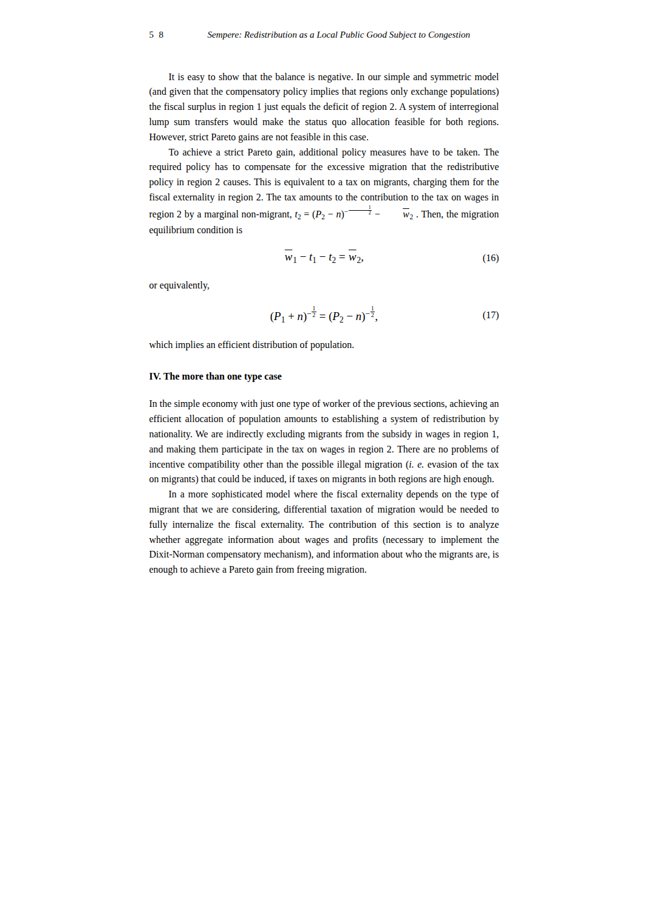5 8 Sempere: Redistribution as a Local Public Good Subject to Congestion
It is easy to show that the balance is negative. In our simple and symmetric model (and given that the compensatory policy implies that regions only exchange populations) the fiscal surplus in region 1 just equals the deficit of region 2. A system of interregional lump sum transfers would make the status quo allocation feasible for both regions. However, strict Pareto gains are not feasible in this case.
To achieve a strict Pareto gain, additional policy measures have to be taken. The required policy has to compensate for the excessive migration that the redistributive policy in region 2 causes. This is equivalent to a tax on migrants, charging them for the fiscal externality in region 2. The tax amounts to the contribution to the tax on wages in region 2 by a marginal non-migrant, t2 = (P2 − n)−12 − w2 . Then, the migration equilibrium condition is
w1 − t1 − t2 = w2,
(16)
or equivalently,
(P1 + n)−12 = (P2 − n)−12,
(17)
which implies an efficient distribution of population.
IV. The more than one type case
In the simple economy with just one type of worker of the previous sections, achieving an efficient allocation of population amounts to establishing a system of redistribution by nationality. We are indirectly excluding migrants from the subsidy in wages in region 1, and making them participate in the tax on wages in region 2. There are no problems of incentive compatibility other than the possible illegal migration (i. e. evasion of the tax on migrants) that could be induced, if taxes on migrants in both regions are high enough.
In a more sophisticated model where the fiscal externality depends on the type of migrant that we are considering, differential taxation of migration would be needed to fully internalize the fiscal externality. The contribution of this section is to analyze whether aggregate information about wages and profits (necessary to implement the Dixit-Norman compensatory mechanism), and information about who the migrants are, is enough to achieve a Pareto gain from freeing migration.